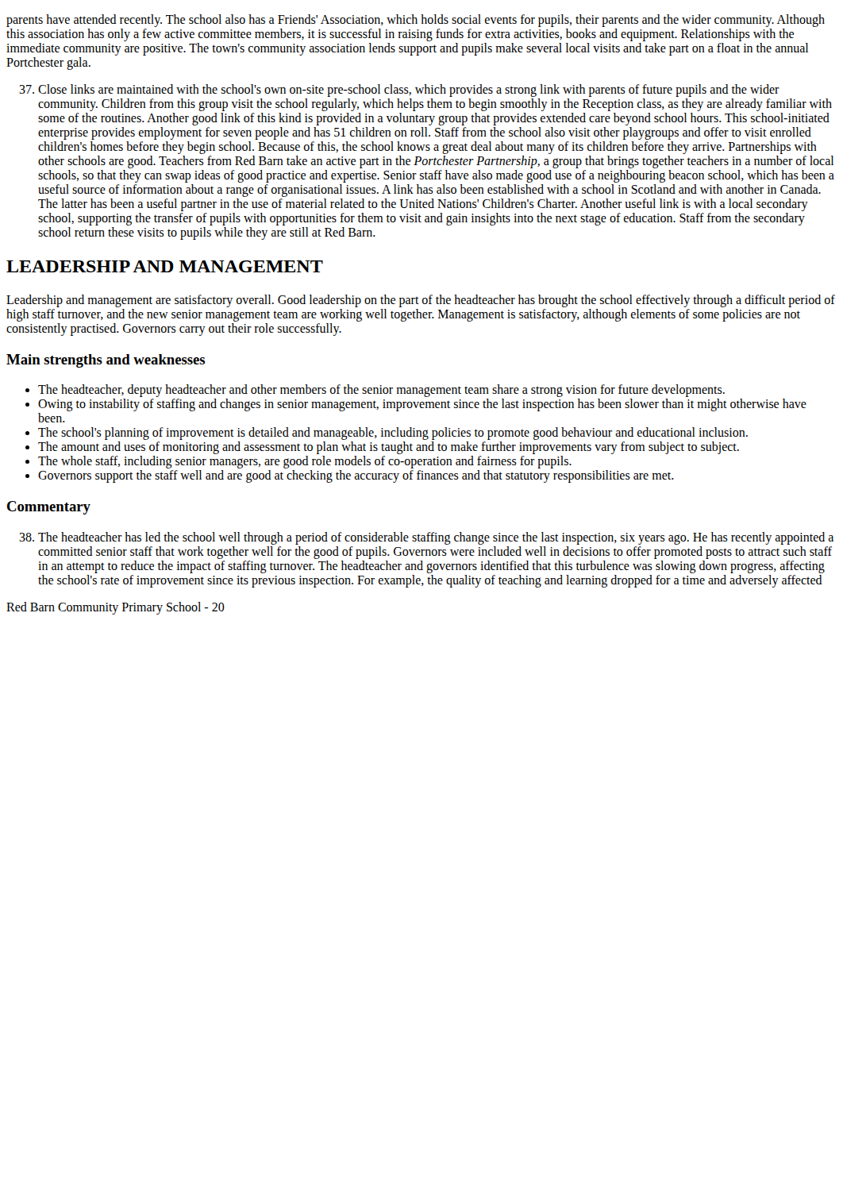parents have attended recently. The school also has a Friends' Association, which holds social events for pupils, their parents and the wider community. Although this association has only a few active committee members, it is successful in raising funds for extra activities, books and equipment. Relationships with the immediate community are positive. The town's community association lends support and pupils make several local visits and take part on a float in the annual Portchester gala.
Close links are maintained with the school's own on-site pre-school class, which provides a strong link with parents of future pupils and the wider community. Children from this group visit the school regularly, which helps them to begin smoothly in the Reception class, as they are already familiar with some of the routines. Another good link of this kind is provided in a voluntary group that provides extended care beyond school hours. This school-initiated enterprise provides employment for seven people and has 51 children on roll. Staff from the school also visit other playgroups and offer to visit enrolled children's homes before they begin school. Because of this, the school knows a great deal about many of its children before they arrive. Partnerships with other schools are good. Teachers from Red Barn take an active part in the Portchester Partnership, a group that brings together teachers in a number of local schools, so that they can swap ideas of good practice and expertise. Senior staff have also made good use of a neighbouring beacon school, which has been a useful source of information about a range of organisational issues. A link has also been established with a school in Scotland and with another in Canada. The latter has been a useful partner in the use of material related to the United Nations' Children's Charter. Another useful link is with a local secondary school, supporting the transfer of pupils with opportunities for them to visit and gain insights into the next stage of education. Staff from the secondary school return these visits to pupils while they are still at Red Barn.
LEADERSHIP AND MANAGEMENT
Leadership and management are satisfactory overall. Good leadership on the part of the headteacher has brought the school effectively through a difficult period of high staff turnover, and the new senior management team are working well together. Management is satisfactory, although elements of some policies are not consistently practised. Governors carry out their role successfully.
Main strengths and weaknesses
The headteacher, deputy headteacher and other members of the senior management team share a strong vision for future developments.
Owing to instability of staffing and changes in senior management, improvement since the last inspection has been slower than it might otherwise have been.
The school's planning of improvement is detailed and manageable, including policies to promote good behaviour and educational inclusion.
The amount and uses of monitoring and assessment to plan what is taught and to make further improvements vary from subject to subject.
The whole staff, including senior managers, are good role models of co-operation and fairness for pupils.
Governors support the staff well and are good at checking the accuracy of finances and that statutory responsibilities are met.
Commentary
The headteacher has led the school well through a period of considerable staffing change since the last inspection, six years ago. He has recently appointed a committed senior staff that work together well for the good of pupils. Governors were included well in decisions to offer promoted posts to attract such staff in an attempt to reduce the impact of staffing turnover. The headteacher and governors identified that this turbulence was slowing down progress, affecting the school's rate of improvement since its previous inspection. For example, the quality of teaching and learning dropped for a time and adversely affected
Red Barn Community Primary School - 20